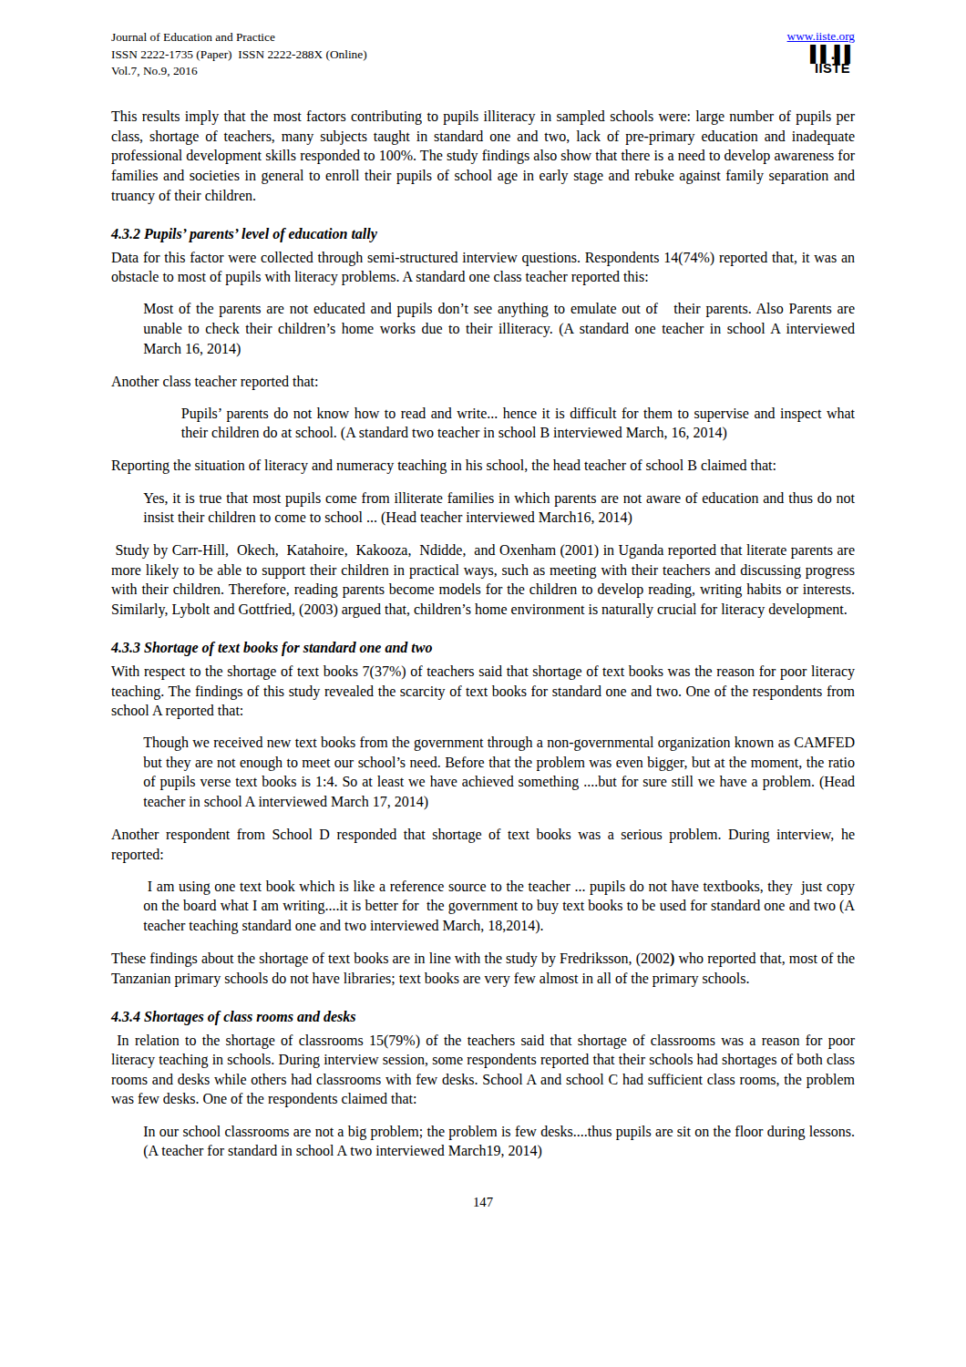Journal of Education and Practice
ISSN 2222-1735 (Paper) ISSN 2222-288X (Online)
Vol.7, No.9, 2016
www.iiste.org ▌▌.▌▌ IISTE
This results imply that the most factors contributing to pupils illiteracy in sampled schools were: large number of pupils per class, shortage of teachers, many subjects taught in standard one and two, lack of pre-primary education and inadequate professional development skills responded to 100%. The study findings also show that there is a need to develop awareness for families and societies in general to enroll their pupils of school age in early stage and rebuke against family separation and truancy of their children.
4.3.2 Pupils’ parents’ level of education tally
Data for this factor were collected through semi-structured interview questions. Respondents 14(74%) reported that, it was an obstacle to most of pupils with literacy problems. A standard one class teacher reported this:
Most of the parents are not educated and pupils don’t see anything to emulate out of their parents. Also Parents are unable to check their children’s home works due to their illiteracy. (A standard one teacher in school A interviewed March 16, 2014)
Another class teacher reported that:
Pupils’ parents do not know how to read and write... hence it is difficult for them to supervise and inspect what their children do at school. (A standard two teacher in school B interviewed March, 16, 2014)
Reporting the situation of literacy and numeracy teaching in his school, the head teacher of school B claimed that:
Yes, it is true that most pupils come from illiterate families in which parents are not aware of education and thus do not insist their children to come to school ... (Head teacher interviewed March16, 2014)
Study by Carr-Hill, Okech, Katahoire, Kakooza, Ndidde, and Oxenham (2001) in Uganda reported that literate parents are more likely to be able to support their children in practical ways, such as meeting with their teachers and discussing progress with their children. Therefore, reading parents become models for the children to develop reading, writing habits or interests. Similarly, Lybolt and Gottfried, (2003) argued that, children’s home environment is naturally crucial for literacy development.
4.3.3 Shortage of text books for standard one and two
With respect to the shortage of text books 7(37%) of teachers said that shortage of text books was the reason for poor literacy teaching. The findings of this study revealed the scarcity of text books for standard one and two. One of the respondents from school A reported that:
Though we received new text books from the government through a non-governmental organization known as CAMFED but they are not enough to meet our school’s need. Before that the problem was even bigger, but at the moment, the ratio of pupils verse text books is 1:4. So at least we have achieved something ....but for sure still we have a problem. (Head teacher in school A interviewed March 17, 2014)
Another respondent from School D responded that shortage of text books was a serious problem. During interview, he reported:
I am using one text book which is like a reference source to the teacher ... pupils do not have textbooks, they just copy on the board what I am writing....it is better for the government to buy text books to be used for standard one and two (A teacher teaching standard one and two interviewed March, 18,2014).
These findings about the shortage of text books are in line with the study by Fredriksson, (2002) who reported that, most of the Tanzanian primary schools do not have libraries; text books are very few almost in all of the primary schools.
4.3.4 Shortages of class rooms and desks
In relation to the shortage of classrooms 15(79%) of the teachers said that shortage of classrooms was a reason for poor literacy teaching in schools. During interview session, some respondents reported that their schools had shortages of both class rooms and desks while others had classrooms with few desks. School A and school C had sufficient class rooms, the problem was few desks. One of the respondents claimed that:
In our school classrooms are not a big problem; the problem is few desks....thus pupils are sit on the floor during lessons. (A teacher for standard in school A two interviewed March19, 2014)
147